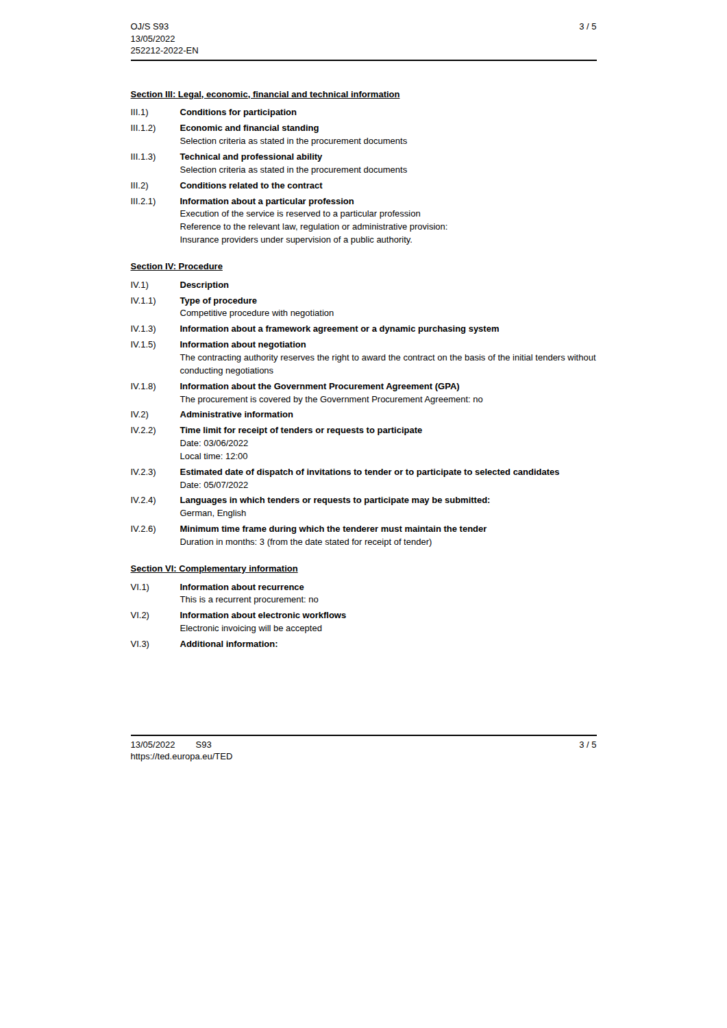OJ/S S93
13/05/2022
252212-2022-EN
3 / 5
Section III: Legal, economic, financial and technical information
| III.1) | Conditions for participation |
| III.1.2) | Economic and financial standing Selection criteria as stated in the procurement documents |
| III.1.3) | Technical and professional ability Selection criteria as stated in the procurement documents |
| III.2) | Conditions related to the contract |
| III.2.1) | Information about a particular profession Execution of the service is reserved to a particular profession Reference to the relevant law, regulation or administrative provision: Insurance providers under supervision of a public authority. |
Section IV: Procedure
| IV.1) | Description |
| IV.1.1) | Type of procedure Competitive procedure with negotiation |
| IV.1.3) | Information about a framework agreement or a dynamic purchasing system |
| IV.1.5) | Information about negotiation The contracting authority reserves the right to award the contract on the basis of the initial tenders without conducting negotiations |
| IV.1.8) | Information about the Government Procurement Agreement (GPA) The procurement is covered by the Government Procurement Agreement: no |
| IV.2) | Administrative information |
| IV.2.2) | Time limit for receipt of tenders or requests to participate Date: 03/06/2022 Local time: 12:00 |
| IV.2.3) | Estimated date of dispatch of invitations to tender or to participate to selected candidates Date: 05/07/2022 |
| IV.2.4) | Languages in which tenders or requests to participate may be submitted: German, English |
| IV.2.6) | Minimum time frame during which the tenderer must maintain the tender Duration in months: 3 (from the date stated for receipt of tender) |
Section VI: Complementary information
| VI.1) | Information about recurrence This is a recurrent procurement: no |
| VI.2) | Information about electronic workflows Electronic invoicing will be accepted |
| VI.3) | Additional information: |
13/05/2022 S93
https://ted.europa.eu/TED
3 / 5